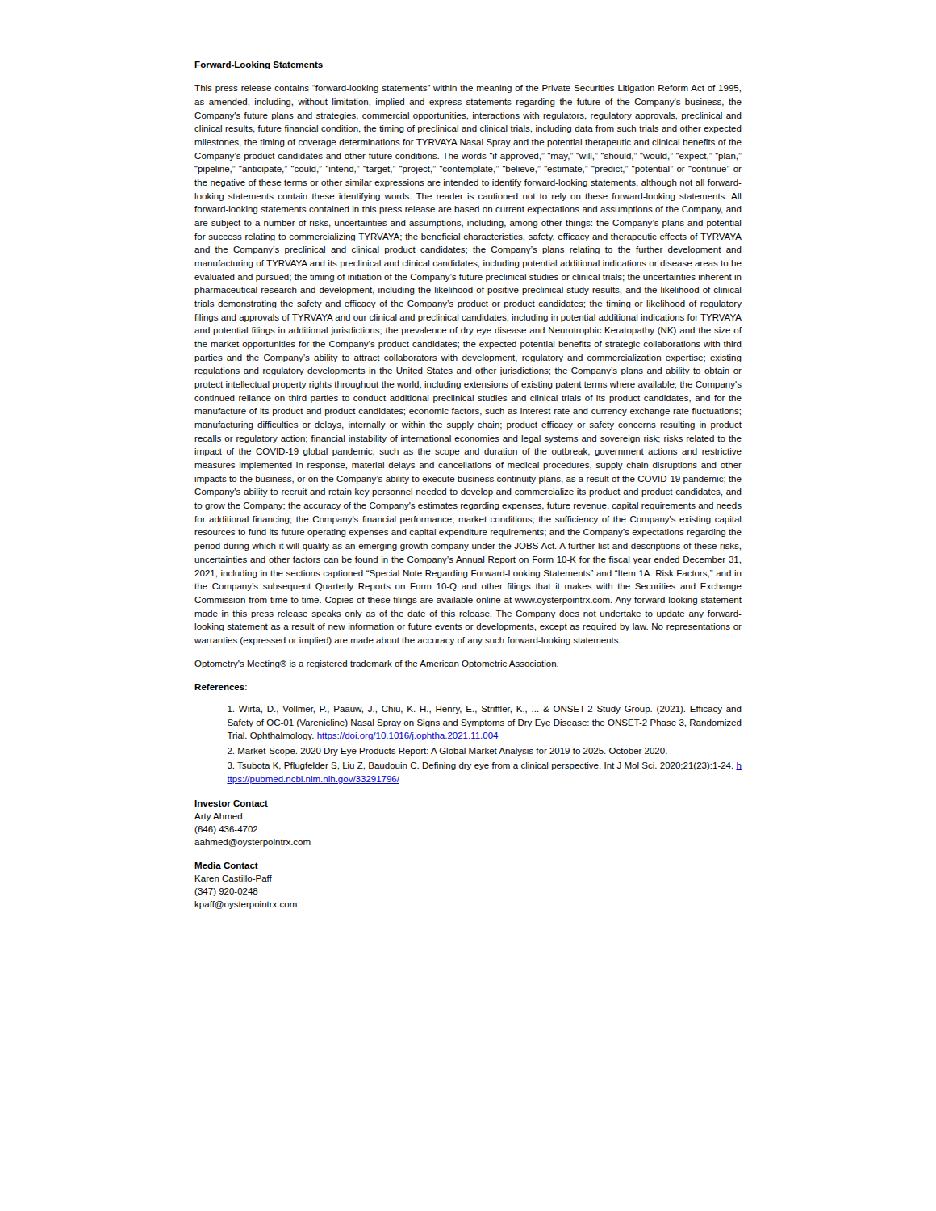Forward-Looking Statements
This press release contains “forward-looking statements” within the meaning of the Private Securities Litigation Reform Act of 1995, as amended, including, without limitation, implied and express statements regarding the future of the Company's business, the Company's future plans and strategies, commercial opportunities, interactions with regulators, regulatory approvals, preclinical and clinical results, future financial condition, the timing of preclinical and clinical trials, including data from such trials and other expected milestones, the timing of coverage determinations for TYRVAYA Nasal Spray and the potential therapeutic and clinical benefits of the Company’s product candidates and other future conditions. The words “if approved,” “may,” “will,” “should,” “would,” “expect,” “plan,” “pipeline,” “anticipate,” “could,” “intend,” “target,” “project,” “contemplate,” “believe,” “estimate,” “predict,” “potential” or “continue” or the negative of these terms or other similar expressions are intended to identify forward-looking statements, although not all forward-looking statements contain these identifying words. The reader is cautioned not to rely on these forward-looking statements. All forward-looking statements contained in this press release are based on current expectations and assumptions of the Company, and are subject to a number of risks, uncertainties and assumptions, including, among other things: the Company’s plans and potential for success relating to commercializing TYRVAYA; the beneficial characteristics, safety, efficacy and therapeutic effects of TYRVAYA and the Company’s preclinical and clinical product candidates; the Company’s plans relating to the further development and manufacturing of TYRVAYA and its preclinical and clinical candidates, including potential additional indications or disease areas to be evaluated and pursued; the timing of initiation of the Company’s future preclinical studies or clinical trials; the uncertainties inherent in pharmaceutical research and development, including the likelihood of positive preclinical study results, and the likelihood of clinical trials demonstrating the safety and efficacy of the Company’s product or product candidates; the timing or likelihood of regulatory filings and approvals of TYRVAYA and our clinical and preclinical candidates, including in potential additional indications for TYRVAYA and potential filings in additional jurisdictions; the prevalence of dry eye disease and Neurotrophic Keratopathy (NK) and the size of the market opportunities for the Company’s product candidates; the expected potential benefits of strategic collaborations with third parties and the Company’s ability to attract collaborators with development, regulatory and commercialization expertise; existing regulations and regulatory developments in the United States and other jurisdictions; the Company’s plans and ability to obtain or protect intellectual property rights throughout the world, including extensions of existing patent terms where available; the Company's continued reliance on third parties to conduct additional preclinical studies and clinical trials of its product candidates, and for the manufacture of its product and product candidates; economic factors, such as interest rate and currency exchange rate fluctuations; manufacturing difficulties or delays, internally or within the supply chain; product efficacy or safety concerns resulting in product recalls or regulatory action; financial instability of international economies and legal systems and sovereign risk; risks related to the impact of the COVID-19 global pandemic, such as the scope and duration of the outbreak, government actions and restrictive measures implemented in response, material delays and cancellations of medical procedures, supply chain disruptions and other impacts to the business, or on the Company’s ability to execute business continuity plans, as a result of the COVID-19 pandemic; the Company's ability to recruit and retain key personnel needed to develop and commercialize its product and product candidates, and to grow the Company; the accuracy of the Company's estimates regarding expenses, future revenue, capital requirements and needs for additional financing; the Company's financial performance; market conditions; the sufficiency of the Company's existing capital resources to fund its future operating expenses and capital expenditure requirements; and the Company’s expectations regarding the period during which it will qualify as an emerging growth company under the JOBS Act. A further list and descriptions of these risks, uncertainties and other factors can be found in the Company’s Annual Report on Form 10-K for the fiscal year ended December 31, 2021, including in the sections captioned “Special Note Regarding Forward-Looking Statements” and “Item 1A. Risk Factors,” and in the Company’s subsequent Quarterly Reports on Form 10-Q and other filings that it makes with the Securities and Exchange Commission from time to time. Copies of these filings are available online at www.oysterpointrx.com. Any forward-looking statement made in this press release speaks only as of the date of this release. The Company does not undertake to update any forward-looking statement as a result of new information or future events or developments, except as required by law. No representations or warranties (expressed or implied) are made about the accuracy of any such forward-looking statements.
Optometry's Meeting® is a registered trademark of the American Optometric Association.
References:
Wirta, D., Vollmer, P., Paauw, J., Chiu, K. H., Henry, E., Striffler, K., ... & ONSET-2 Study Group. (2021). Efficacy and Safety of OC-01 (Varenicline) Nasal Spray on Signs and Symptoms of Dry Eye Disease: the ONSET-2 Phase 3, Randomized Trial. Ophthalmology. https://doi.org/10.1016/j.ophtha.2021.11.004
Market-Scope. 2020 Dry Eye Products Report: A Global Market Analysis for 2019 to 2025. October 2020.
Tsubota K, Pflugfelder S, Liu Z, Baudouin C. Defining dry eye from a clinical perspective. Int J Mol Sci. 2020;21(23):1-24. https://pubmed.ncbi.nlm.nih.gov/33291796/
Investor Contact
Arty Ahmed
(646) 436-4702
aahmed@oysterpointrx.com
Media Contact
Karen Castillo-Paff
(347) 920-0248
kpaff@oysterpointrx.com